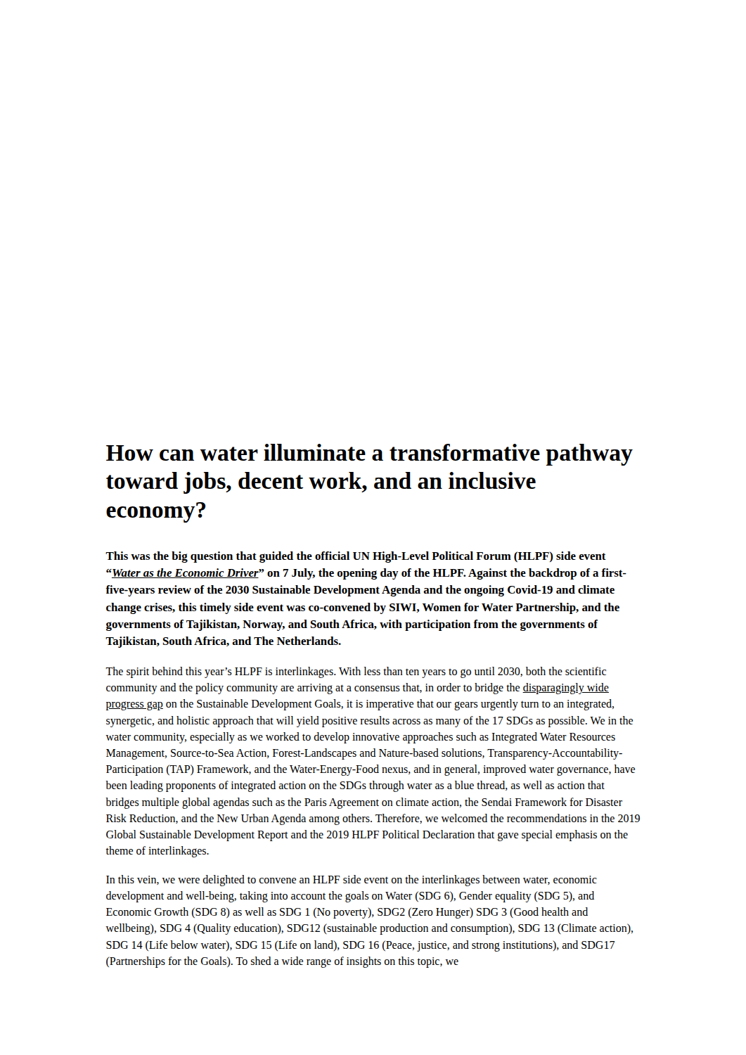How can water illuminate a transformative pathway toward jobs, decent work, and an inclusive economy?
This was the big question that guided the official UN High-Level Political Forum (HLPF) side event “Water as the Economic Driver” on 7 July, the opening day of the HLPF. Against the backdrop of a first-five-years review of the 2030 Sustainable Development Agenda and the ongoing Covid-19 and climate change crises, this timely side event was co-convened by SIWI, Women for Water Partnership, and the governments of Tajikistan, Norway, and South Africa, with participation from the governments of Tajikistan, South Africa, and The Netherlands.
The spirit behind this year’s HLPF is interlinkages. With less than ten years to go until 2030, both the scientific community and the policy community are arriving at a consensus that, in order to bridge the disparagingly wide progress gap on the Sustainable Development Goals, it is imperative that our gears urgently turn to an integrated, synergetic, and holistic approach that will yield positive results across as many of the 17 SDGs as possible. We in the water community, especially as we worked to develop innovative approaches such as Integrated Water Resources Management, Source-to-Sea Action, Forest-Landscapes and Nature-based solutions, Transparency-Accountability-Participation (TAP) Framework, and the Water-Energy-Food nexus, and in general, improved water governance, have been leading proponents of integrated action on the SDGs through water as a blue thread, as well as action that bridges multiple global agendas such as the Paris Agreement on climate action, the Sendai Framework for Disaster Risk Reduction, and the New Urban Agenda among others. Therefore, we welcomed the recommendations in the 2019 Global Sustainable Development Report and the 2019 HLPF Political Declaration that gave special emphasis on the theme of interlinkages.
In this vein, we were delighted to convene an HLPF side event on the interlinkages between water, economic development and well-being, taking into account the goals on Water (SDG 6), Gender equality (SDG 5), and Economic Growth (SDG 8) as well as SDG 1 (No poverty), SDG2 (Zero Hunger) SDG 3 (Good health and wellbeing), SDG 4 (Quality education), SDG12 (sustainable production and consumption), SDG 13 (Climate action), SDG 14 (Life below water), SDG 15 (Life on land), SDG 16 (Peace, justice, and strong institutions), and SDG17 (Partnerships for the Goals). To shed a wide range of insights on this topic, we